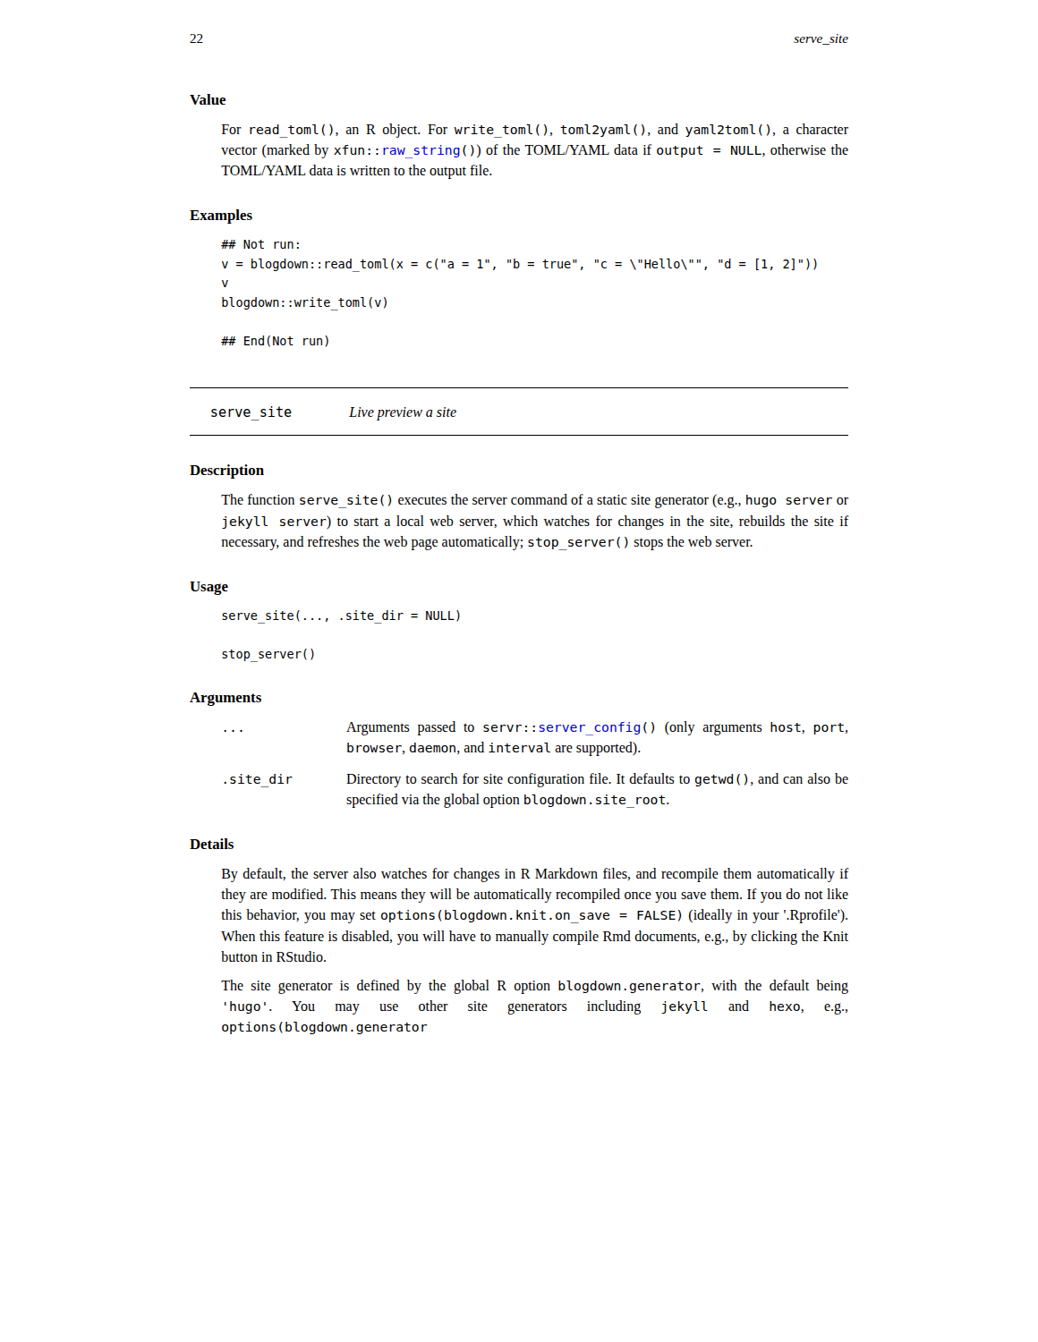22 serve_site
Value
For read_toml(), an R object. For write_toml(), toml2yaml(), and yaml2toml(), a character vector (marked by xfun::raw_string()) of the TOML/YAML data if output = NULL, otherwise the TOML/YAML data is written to the output file.
Examples
## Not run: 
v = blogdown::read_toml(x = c("a = 1", "b = true", "c = \"Hello\"", "d = [1, 2]"))
v
blogdown::write_toml(v)

## End(Not run)
serve_site Live preview a site
Description
The function serve_site() executes the server command of a static site generator (e.g., hugo server or jekyll server) to start a local web server, which watches for changes in the site, rebuilds the site if necessary, and refreshes the web page automatically; stop_server() stops the web server.
Usage
serve_site(..., .site_dir = NULL)

stop_server()
Arguments
...
Arguments passed to servr::server_config() (only arguments host, port, browser, daemon, and interval are supported).
.site_dir
Directory to search for site configuration file. It defaults to getwd(), and can also be specified via the global option blogdown.site_root.
Details
By default, the server also watches for changes in R Markdown files, and recompile them automatically if they are modified. This means they will be automatically recompiled once you save them. If you do not like this behavior, you may set options(blogdown.knit.on_save = FALSE) (ideally in your '.Rprofile'). When this feature is disabled, you will have to manually compile Rmd documents, e.g., by clicking the Knit button in RStudio.
The site generator is defined by the global R option blogdown.generator, with the default being 'hugo'. You may use other site generators including jekyll and hexo, e.g., options(blogdown.generator